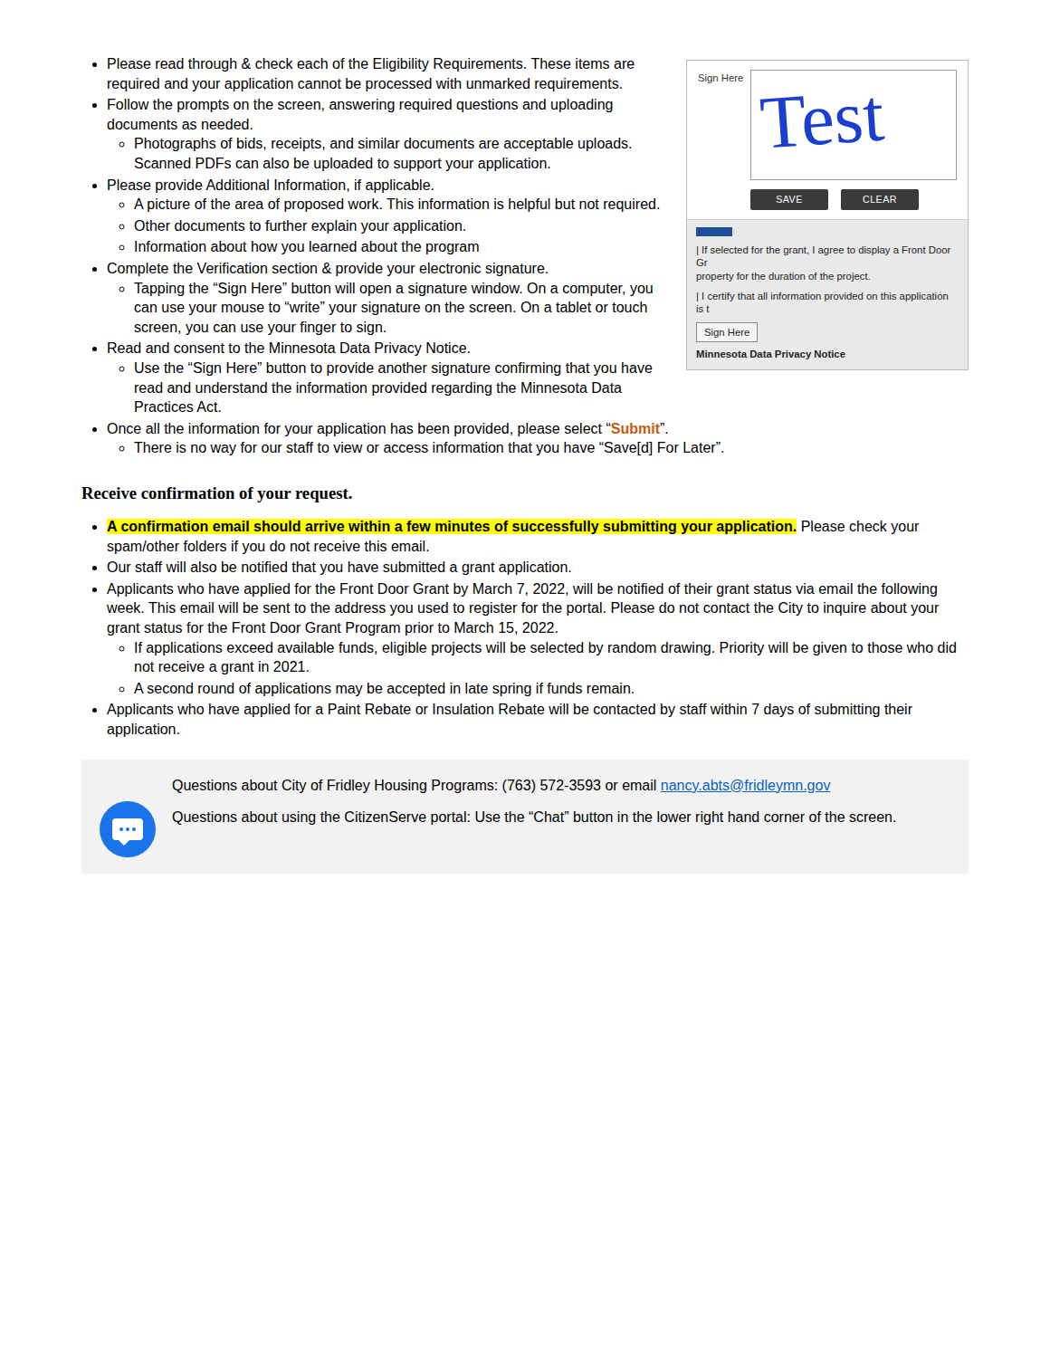Sign Here
Test
SAVE CLEAR
| If selected for the grant, I agree to display a Front Door Gr
property for the duration of the project.
| I certify that all information provided on this application is t
Sign Here
Minnesota Data Privacy Notice
Please read through & check each of the Eligibility Requirements. These items are required and your application cannot be processed with unmarked requirements.
Follow the prompts on the screen, answering required questions and uploading documents as needed.
Photographs of bids, receipts, and similar documents are acceptable uploads. Scanned PDFs can also be uploaded to support your application.
Please provide Additional Information, if applicable.
A picture of the area of proposed work. This information is helpful but not required.
Other documents to further explain your application.
Information about how you learned about the program
Complete the Verification section & provide your electronic signature.
Tapping the “Sign Here” button will open a signature window. On a computer, you can use your mouse to “write” your signature on the screen. On a tablet or touch screen, you can use your finger to sign.
Read and consent to the Minnesota Data Privacy Notice.
Use the “Sign Here” button to provide another signature confirming that you have read and understand the information provided regarding the Minnesota Data Practices Act.
Once all the information for your application has been provided, please select “Submit”.
There is no way for our staff to view or access information that you have “Save[d] For Later”.
Receive confirmation of your request.
A confirmation email should arrive within a few minutes of successfully submitting your application. Please check your spam/other folders if you do not receive this email.
Our staff will also be notified that you have submitted a grant application.
Applicants who have applied for the Front Door Grant by March 7, 2022, will be notified of their grant status via email the following week. This email will be sent to the address you used to register for the portal. Please do not contact the City to inquire about your grant status for the Front Door Grant Program prior to March 15, 2022.
If applications exceed available funds, eligible projects will be selected by random drawing. Priority will be given to those who did not receive a grant in 2021.
A second round of applications may be accepted in late spring if funds remain.
Applicants who have applied for a Paint Rebate or Insulation Rebate will be contacted by staff within 7 days of submitting their application.
Questions about City of Fridley Housing Programs: (763) 572-3593 or email nancy.abts@fridleymn.gov
Questions about using the CitizenServe portal: Use the “Chat” button in the lower right hand corner of the screen.